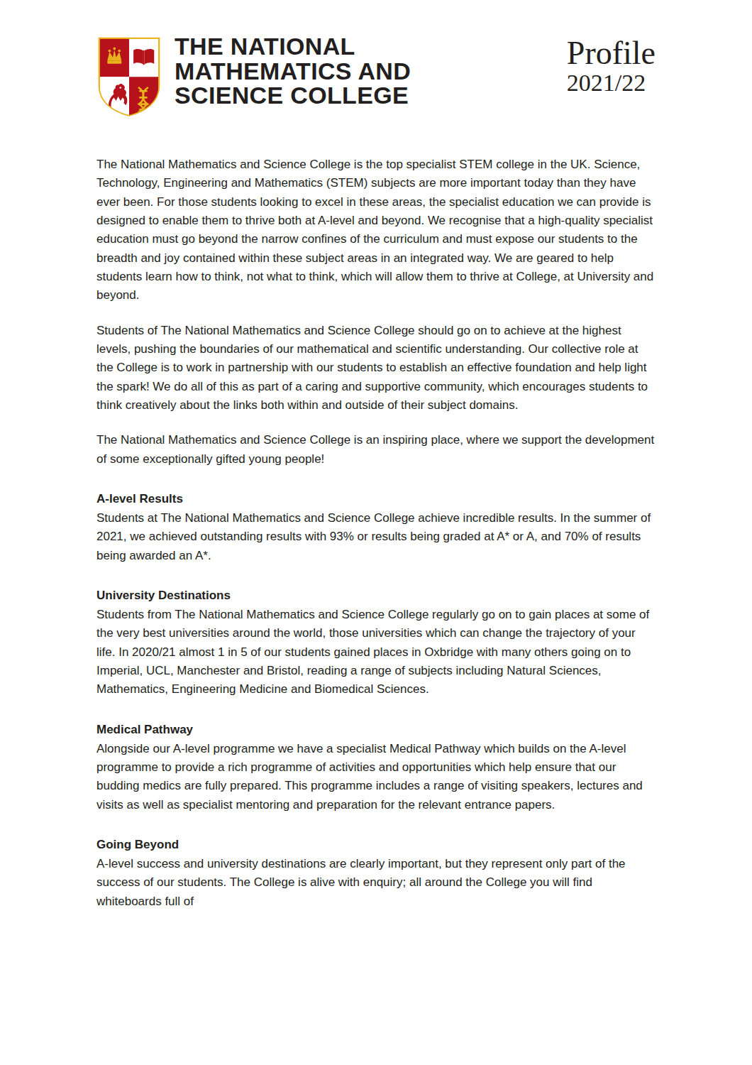The National Mathematics and Science College
Profile 2021/22
The National Mathematics and Science College is the top specialist STEM college in the UK. Science, Technology, Engineering and Mathematics (STEM) subjects are more important today than they have ever been. For those students looking to excel in these areas, the specialist education we can provide is designed to enable them to thrive both at A-level and beyond. We recognise that a high-quality specialist education must go beyond the narrow confines of the curriculum and must expose our students to the breadth and joy contained within these subject areas in an integrated way. We are geared to help students learn how to think, not what to think, which will allow them to thrive at College, at University and beyond.
Students of The National Mathematics and Science College should go on to achieve at the highest levels, pushing the boundaries of our mathematical and scientific understanding. Our collective role at the College is to work in partnership with our students to establish an effective foundation and help light the spark! We do all of this as part of a caring and supportive community, which encourages students to think creatively about the links both within and outside of their subject domains.
The National Mathematics and Science College is an inspiring place, where we support the development of some exceptionally gifted young people!
A-level Results
Students at The National Mathematics and Science College achieve incredible results. In the summer of 2021, we achieved outstanding results with 93% or results being graded at A* or A, and 70% of results being awarded an A*.
University Destinations
Students from The National Mathematics and Science College regularly go on to gain places at some of the very best universities around the world, those universities which can change the trajectory of your life. In 2020/21 almost 1 in 5 of our students gained places in Oxbridge with many others going on to Imperial, UCL, Manchester and Bristol, reading a range of subjects including Natural Sciences, Mathematics, Engineering Medicine and Biomedical Sciences.
Medical Pathway
Alongside our A-level programme we have a specialist Medical Pathway which builds on the A-level programme to provide a rich programme of activities and opportunities which help ensure that our budding medics are fully prepared. This programme includes a range of visiting speakers, lectures and visits as well as specialist mentoring and preparation for the relevant entrance papers.
Going Beyond
A-level success and university destinations are clearly important, but they represent only part of the success of our students. The College is alive with enquiry; all around the College you will find whiteboards full of